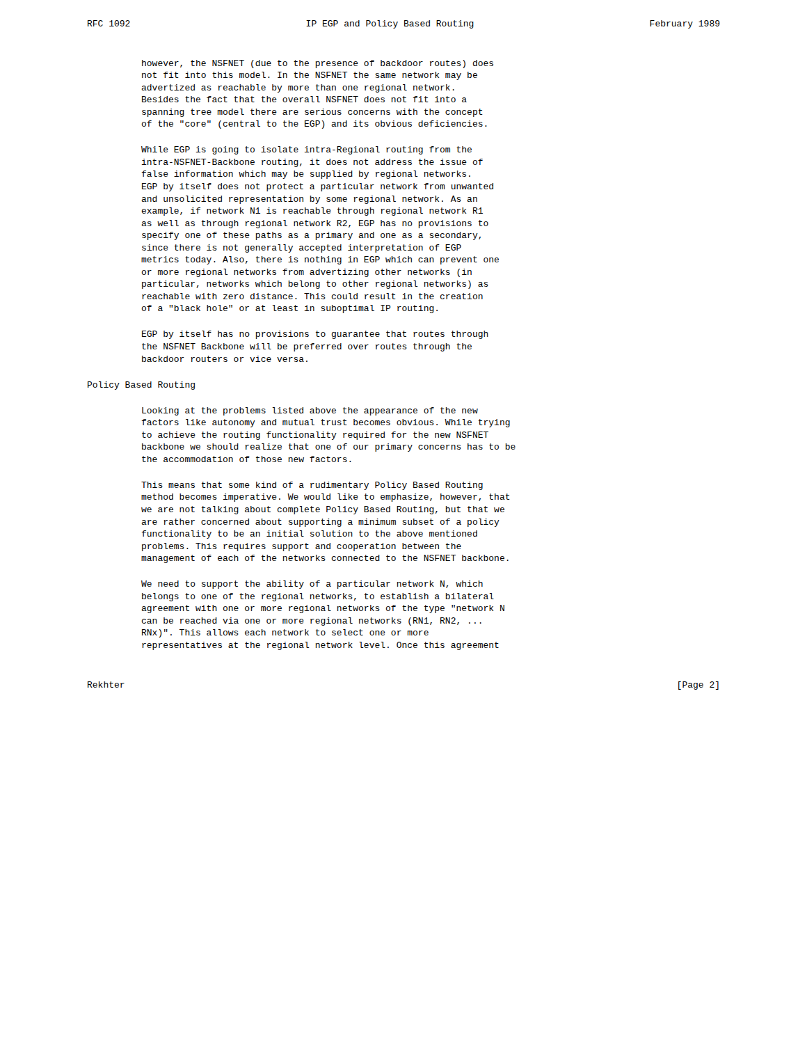RFC 1092 IP EGP and Policy Based Routing February 1989
however, the NSFNET (due to the presence of backdoor routes) does
not fit into this model. In the NSFNET the same network may be
advertized as reachable by more than one regional network.
Besides the fact that the overall NSFNET does not fit into a
spanning tree model there are serious concerns with the concept
of the "core" (central to the EGP) and its obvious deficiencies.
While EGP is going to isolate intra-Regional routing from the
intra-NSFNET-Backbone routing, it does not address the issue of
false information which may be supplied by regional networks.
EGP by itself does not protect a particular network from unwanted
and unsolicited representation by some regional network. As an
example, if network N1 is reachable through regional network R1
as well as through regional network R2, EGP has no provisions to
specify one of these paths as a primary and one as a secondary,
since there is not generally accepted interpretation of EGP
metrics today. Also, there is nothing in EGP which can prevent one
or more regional networks from advertizing other networks (in
particular, networks which belong to other regional networks) as
reachable with zero distance. This could result in the creation
of a "black hole" or at least in suboptimal IP routing.
EGP by itself has no provisions to guarantee that routes through
the NSFNET Backbone will be preferred over routes through the
backdoor routers or vice versa.
Policy Based Routing
Looking at the problems listed above the appearance of the new
factors like autonomy and mutual trust becomes obvious. While trying
to achieve the routing functionality required for the new NSFNET
backbone we should realize that one of our primary concerns has to be
the accommodation of those new factors.
This means that some kind of a rudimentary Policy Based Routing
method becomes imperative. We would like to emphasize, however, that
we are not talking about complete Policy Based Routing, but that we
are rather concerned about supporting a minimum subset of a policy
functionality to be an initial solution to the above mentioned
problems. This requires support and cooperation between the
management of each of the networks connected to the NSFNET backbone.
We need to support the ability of a particular network N, which
belongs to one of the regional networks, to establish a bilateral
agreement with one or more regional networks of the type "network N
can be reached via one or more regional networks (RN1, RN2, ...
RNx)". This allows each network to select one or more
representatives at the regional network level. Once this agreement
Rekhter [Page 2]